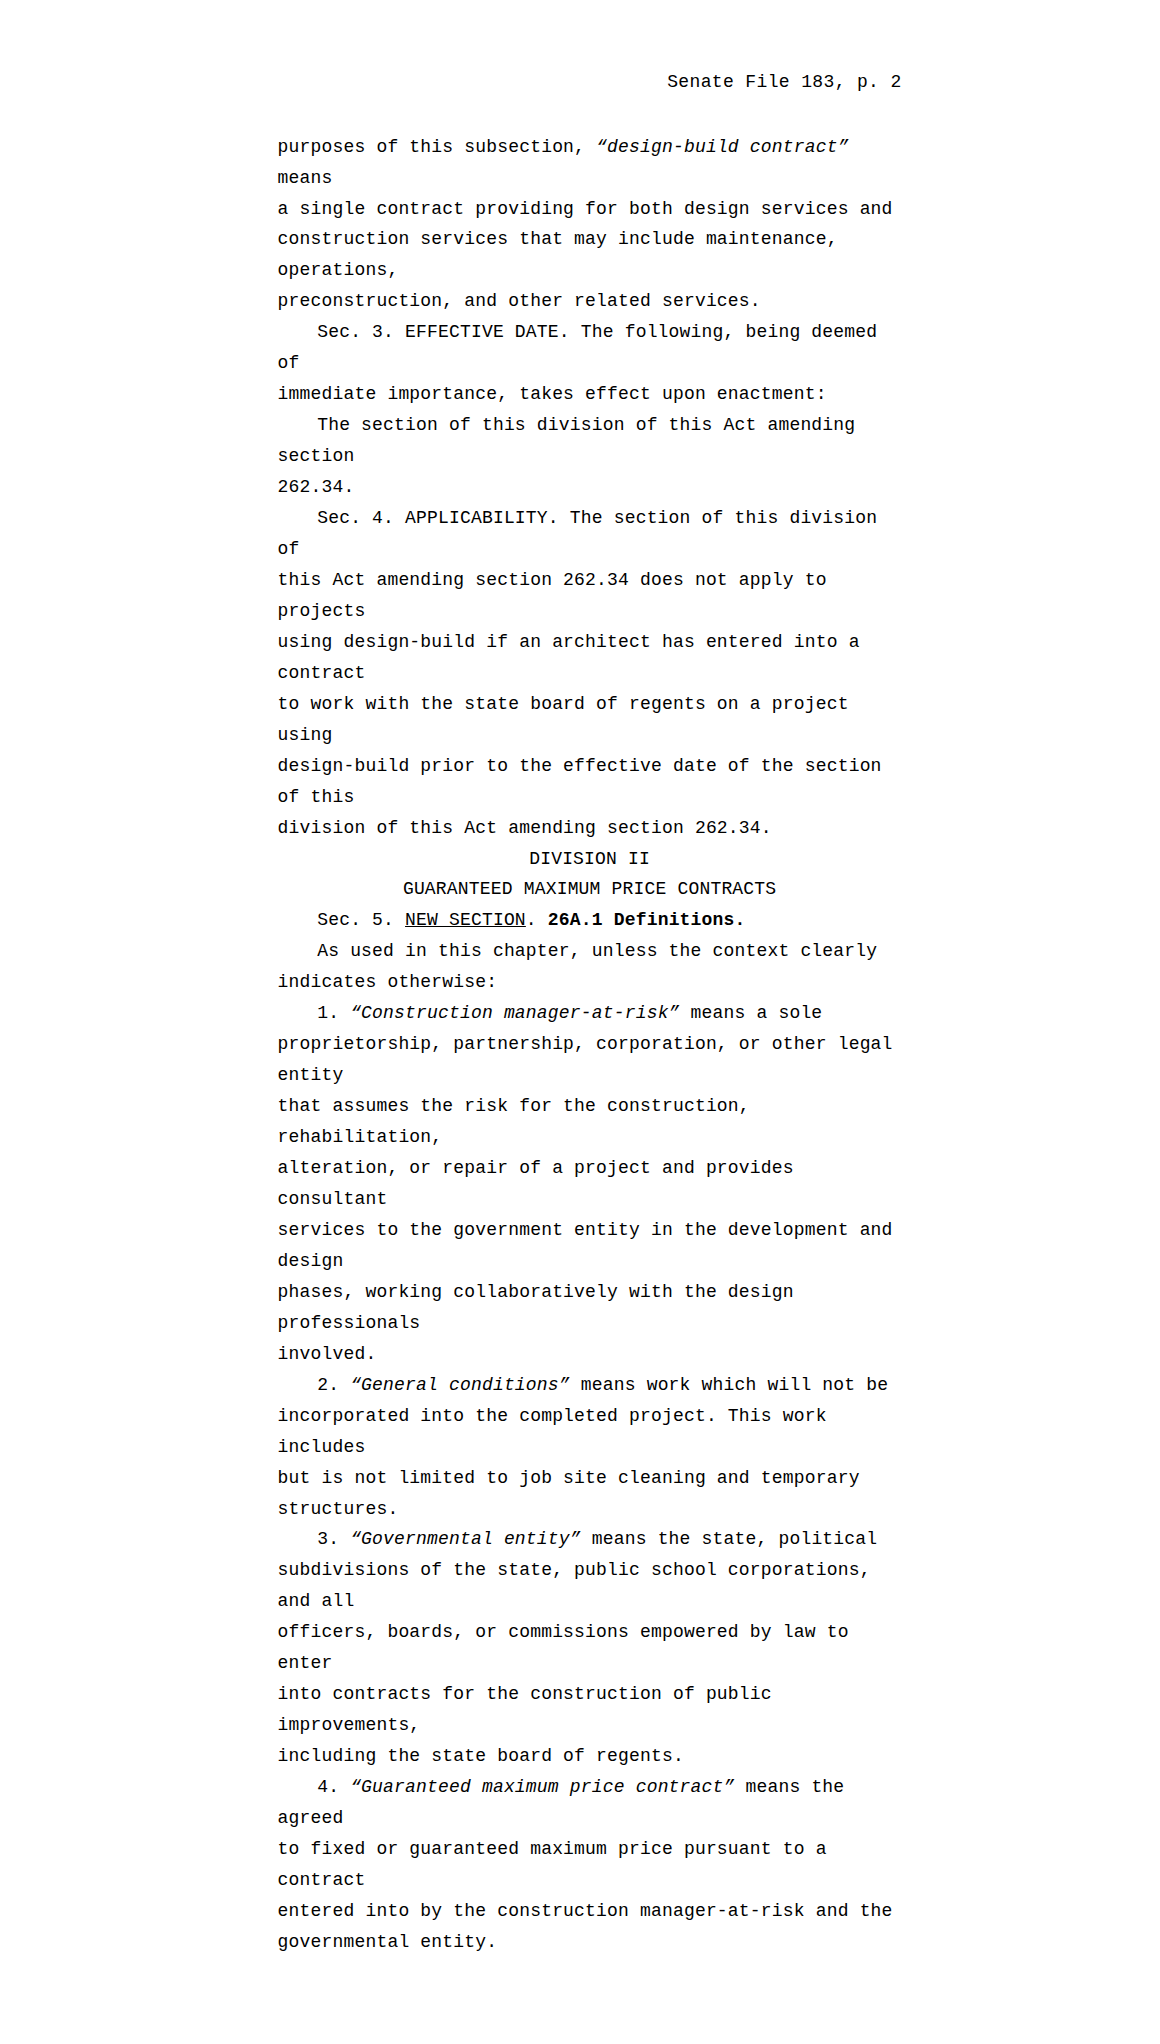Senate File 183, p. 2
purposes of this subsection, “design-build contract” means
a single contract providing for both design services and
construction services that may include maintenance, operations,
preconstruction, and other related services.
Sec. 3. EFFECTIVE DATE. The following, being deemed of
immediate importance, takes effect upon enactment:
The section of this division of this Act amending section
262.34.
Sec. 4. APPLICABILITY. The section of this division of
this Act amending section 262.34 does not apply to projects
using design-build if an architect has entered into a contract
to work with the state board of regents on a project using
design-build prior to the effective date of the section of this
division of this Act amending section 262.34.
DIVISION II
GUARANTEED MAXIMUM PRICE CONTRACTS
Sec. 5. NEW SECTION. 26A.1 Definitions.
As used in this chapter, unless the context clearly
indicates otherwise:
1. “Construction manager-at-risk” means a sole
proprietorship, partnership, corporation, or other legal entity
that assumes the risk for the construction, rehabilitation,
alteration, or repair of a project and provides consultant
services to the government entity in the development and design
phases, working collaboratively with the design professionals
involved.
2. “General conditions” means work which will not be
incorporated into the completed project. This work includes
but is not limited to job site cleaning and temporary
structures.
3. “Governmental entity” means the state, political
subdivisions of the state, public school corporations, and all
officers, boards, or commissions empowered by law to enter
into contracts for the construction of public improvements,
including the state board of regents.
4. “Guaranteed maximum price contract” means the agreed
to fixed or guaranteed maximum price pursuant to a contract
entered into by the construction manager-at-risk and the
governmental entity.